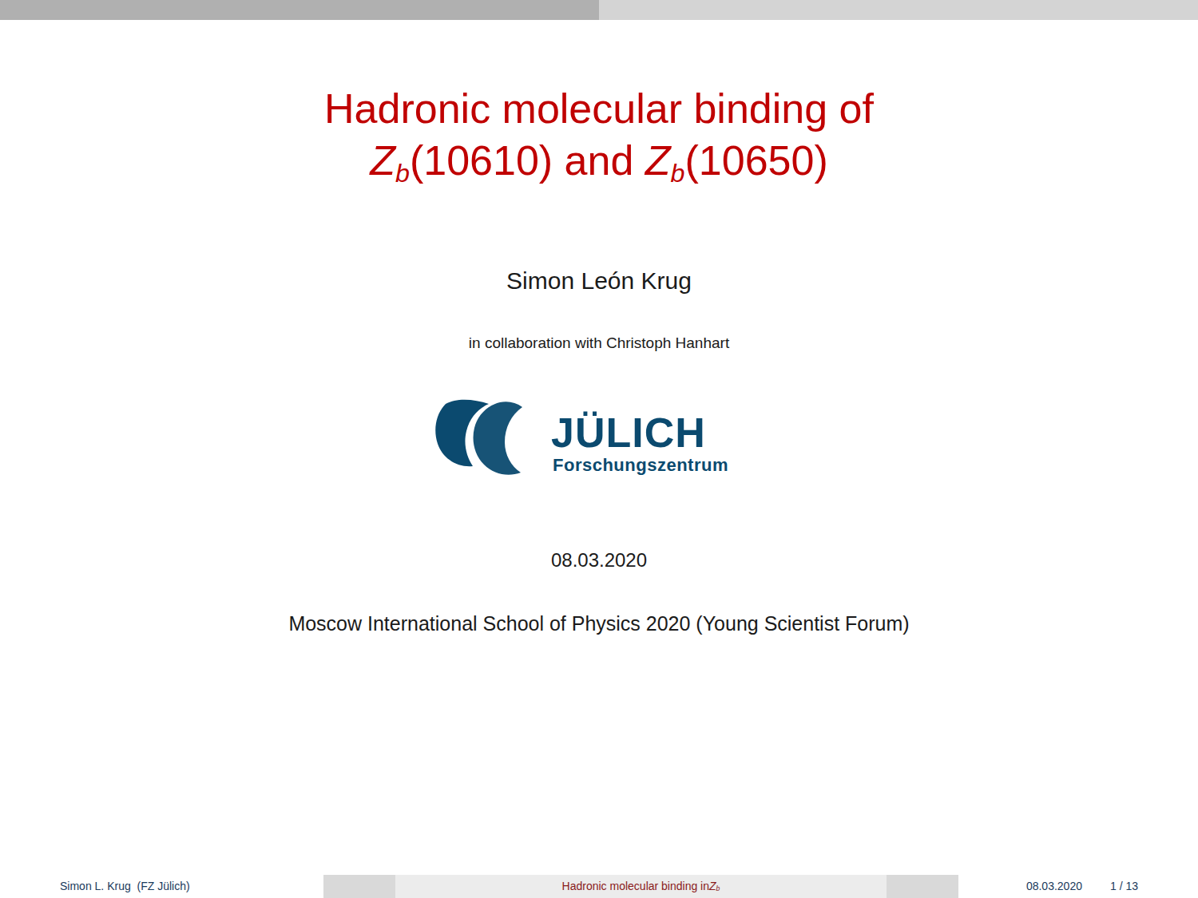Hadronic molecular binding of Zb(10610) and Zb(10650)
Simon León Krug
in collaboration with Christoph Hanhart
JÜLICH Forschungszentrum
08.03.2020
Moscow International School of Physics 2020 (Young Scientist Forum)
Simon L. Krug (FZ Jülich)
Hadronic molecular binding in Zb
08.03.20201 / 13